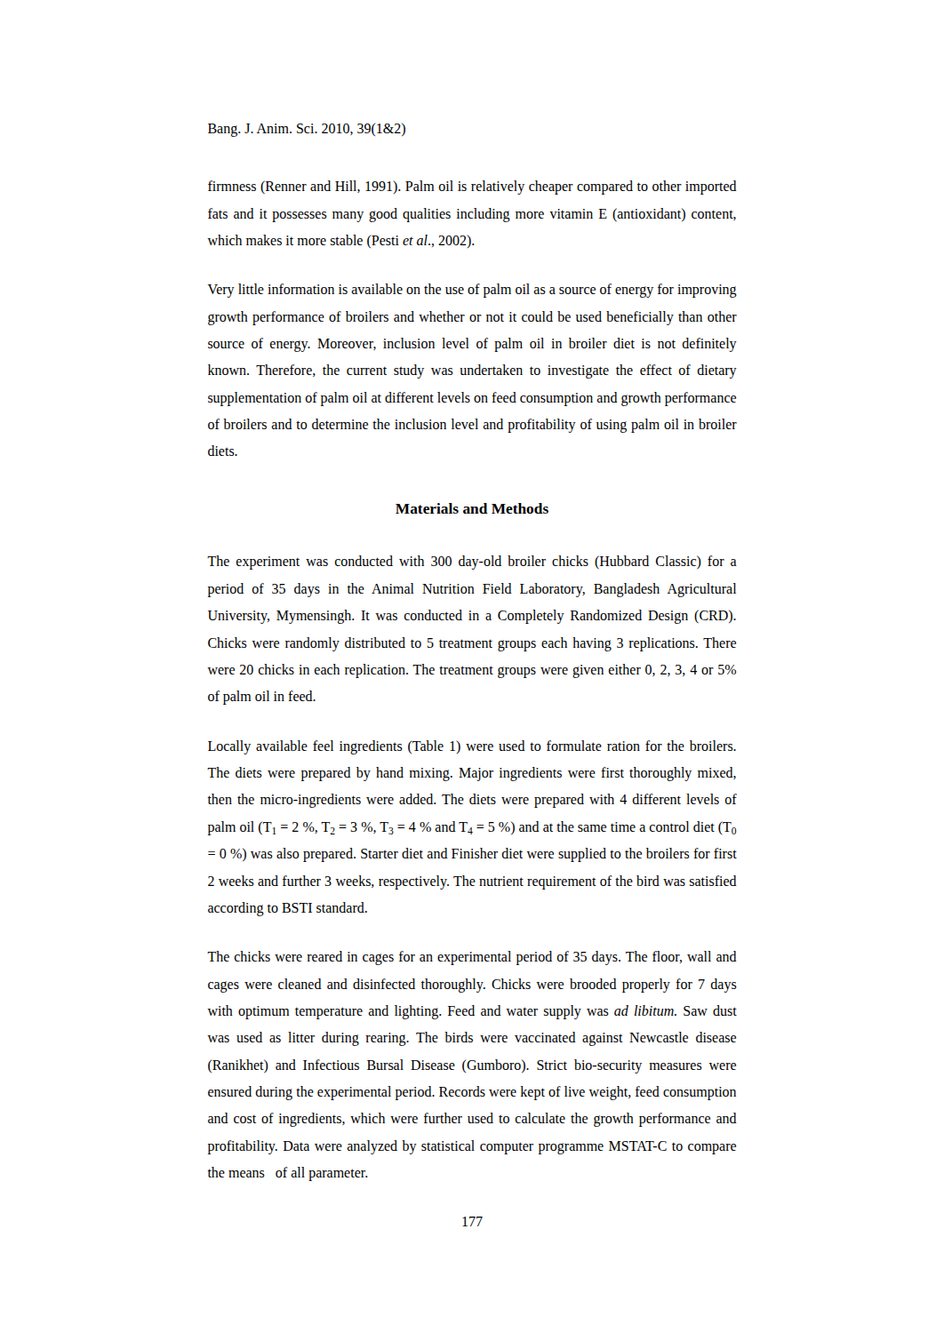Bang. J. Anim. Sci. 2010, 39(1&2)
firmness (Renner and Hill, 1991). Palm oil is relatively cheaper compared to other imported fats and it possesses many good qualities including more vitamin E (antioxidant) content, which makes it more stable (Pesti et al., 2002).
Very little information is available on the use of palm oil as a source of energy for improving growth performance of broilers and whether or not it could be used beneficially than other source of energy. Moreover, inclusion level of palm oil in broiler diet is not definitely known. Therefore, the current study was undertaken to investigate the effect of dietary supplementation of palm oil at different levels on feed consumption and growth performance of broilers and to determine the inclusion level and profitability of using palm oil in broiler diets.
Materials and Methods
The experiment was conducted with 300 day-old broiler chicks (Hubbard Classic) for a period of 35 days in the Animal Nutrition Field Laboratory, Bangladesh Agricultural University, Mymensingh. It was conducted in a Completely Randomized Design (CRD). Chicks were randomly distributed to 5 treatment groups each having 3 replications. There were 20 chicks in each replication. The treatment groups were given either 0, 2, 3, 4 or 5% of palm oil in feed.
Locally available feel ingredients (Table 1) were used to formulate ration for the broilers. The diets were prepared by hand mixing. Major ingredients were first thoroughly mixed, then the micro-ingredients were added. The diets were prepared with 4 different levels of palm oil (T1 = 2 %, T2 = 3 %, T3 = 4 % and T4 = 5 %) and at the same time a control diet (T0 = 0 %) was also prepared. Starter diet and Finisher diet were supplied to the broilers for first 2 weeks and further 3 weeks, respectively. The nutrient requirement of the bird was satisfied according to BSTI standard.
The chicks were reared in cages for an experimental period of 35 days. The floor, wall and cages were cleaned and disinfected thoroughly. Chicks were brooded properly for 7 days with optimum temperature and lighting. Feed and water supply was ad libitum. Saw dust was used as litter during rearing. The birds were vaccinated against Newcastle disease (Ranikhet) and Infectious Bursal Disease (Gumboro). Strict bio-security measures were ensured during the experimental period. Records were kept of live weight, feed consumption and cost of ingredients, which were further used to calculate the growth performance and profitability. Data were analyzed by statistical computer programme MSTAT-C to compare the means of all parameter.
177